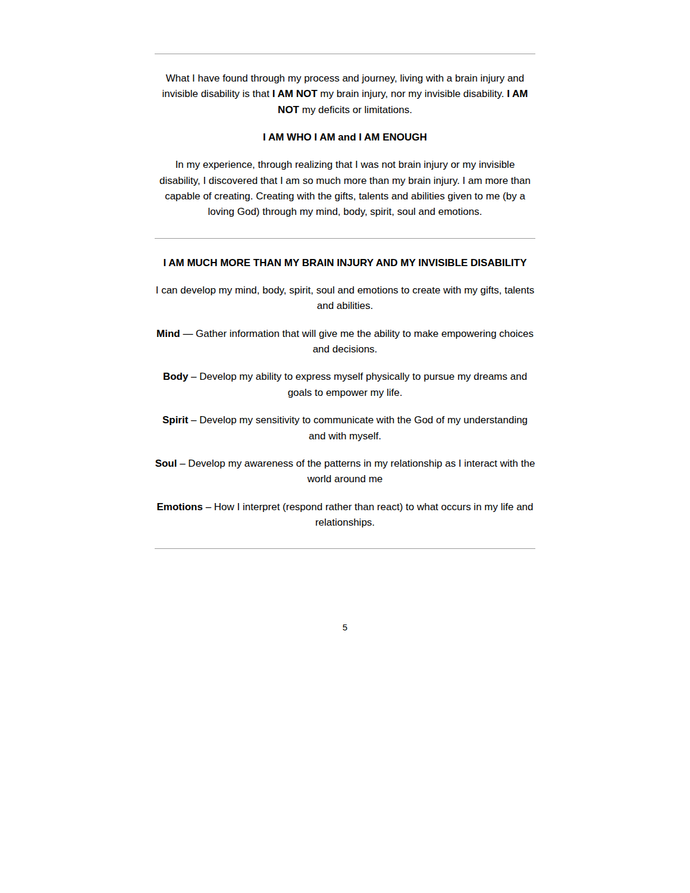What I have found through my process and journey, living with a brain injury and invisible disability is that I AM NOT my brain injury, nor my invisible disability. I AM NOT my deficits or limitations.
I AM WHO I AM and I AM ENOUGH
In my experience, through realizing that I was not brain injury or my invisible disability, I discovered that I am so much more than my brain injury. I am more than capable of creating. Creating with the gifts, talents and abilities given to me (by a loving God) through my mind, body, spirit, soul and emotions.
I AM MUCH MORE THAN MY BRAIN INJURY AND MY INVISIBLE DISABILITY
I can develop my mind, body, spirit, soul and emotions to create with my gifts, talents and abilities.
Mind — Gather information that will give me the ability to make empowering choices and decisions.
Body – Develop my ability to express myself physically to pursue my dreams and goals to empower my life.
Spirit – Develop my sensitivity to communicate with the God of my understanding and with myself.
Soul – Develop my awareness of the patterns in my relationship as I interact with the world around me
Emotions – How I interpret (respond rather than react) to what occurs in my life and relationships.
5